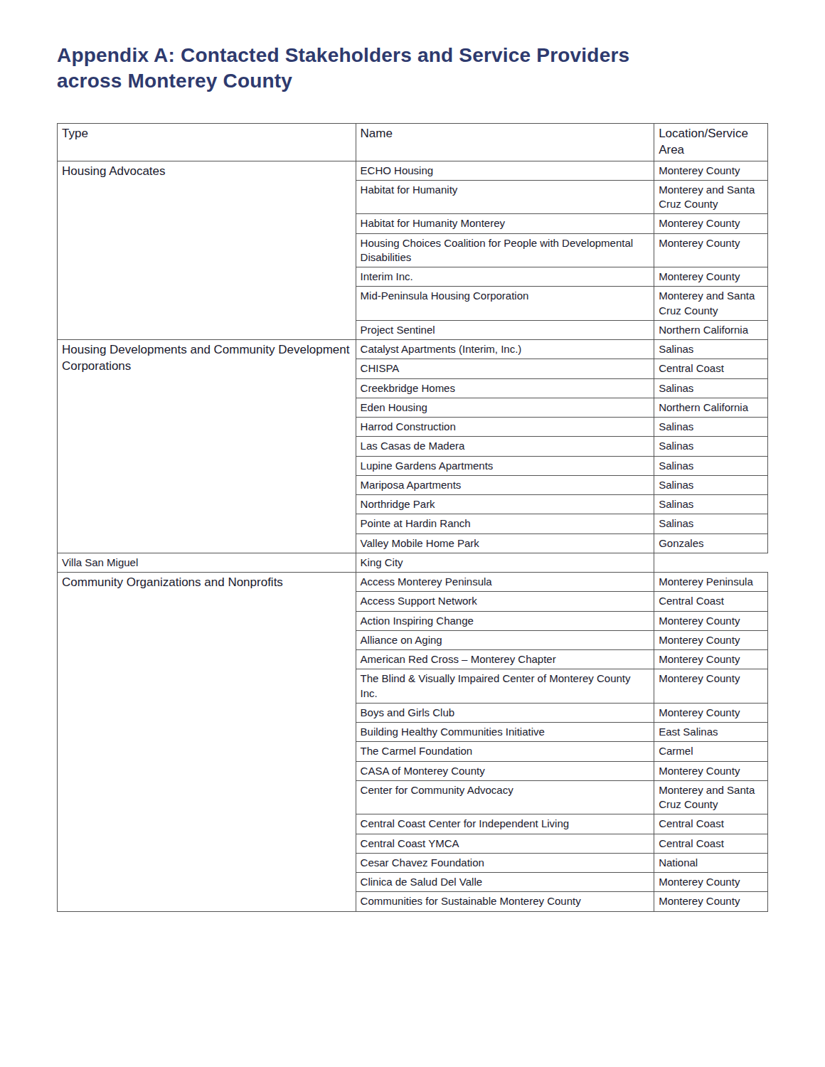Appendix A: Contacted Stakeholders and Service Providers
across Monterey County
| Type | Name | Location/Service Area |
| --- | --- | --- |
| Housing Advocates | ECHO Housing | Monterey County |
| Habitat for Humanity | Monterey and Santa Cruz County |
| Habitat for Humanity Monterey | Monterey County |
| Housing Choices Coalition for People with Developmental Disabilities | Monterey County |
| Interim Inc. | Monterey County |
| Mid-Peninsula Housing Corporation | Monterey and Santa Cruz County |
| Project Sentinel | Northern California |
| Housing Developments and Community Development Corporations | Catalyst Apartments (Interim, Inc.) | Salinas |
| CHISPA | Central Coast |
| Creekbridge Homes | Salinas |
| Eden Housing | Northern California |
| Harrod Construction | Salinas |
| Las Casas de Madera | Salinas |
| Lupine Gardens Apartments | Salinas |
| Mariposa Apartments | Salinas |
| Northridge Park | Salinas |
| Pointe at Hardin Ranch | Salinas |
| Valley Mobile Home Park | Gonzales |
| Villa San Miguel | King City |
| Community Organizations and Nonprofits | Access Monterey Peninsula | Monterey Peninsula |
| Access Support Network | Central Coast |
| Action Inspiring Change | Monterey County |
| Alliance on Aging | Monterey County |
| American Red Cross – Monterey Chapter | Monterey County |
| The Blind & Visually Impaired Center of Monterey County Inc. | Monterey County |
| Boys and Girls Club | Monterey County |
| Building Healthy Communities Initiative | East Salinas |
| The Carmel Foundation | Carmel |
| CASA of Monterey County | Monterey County |
| Center for Community Advocacy | Monterey and Santa Cruz County |
| Central Coast Center for Independent Living | Central Coast |
| Central Coast YMCA | Central Coast |
| Cesar Chavez Foundation | National |
| Clinica de Salud Del Valle | Monterey County |
| Communities for Sustainable Monterey County | Monterey County |